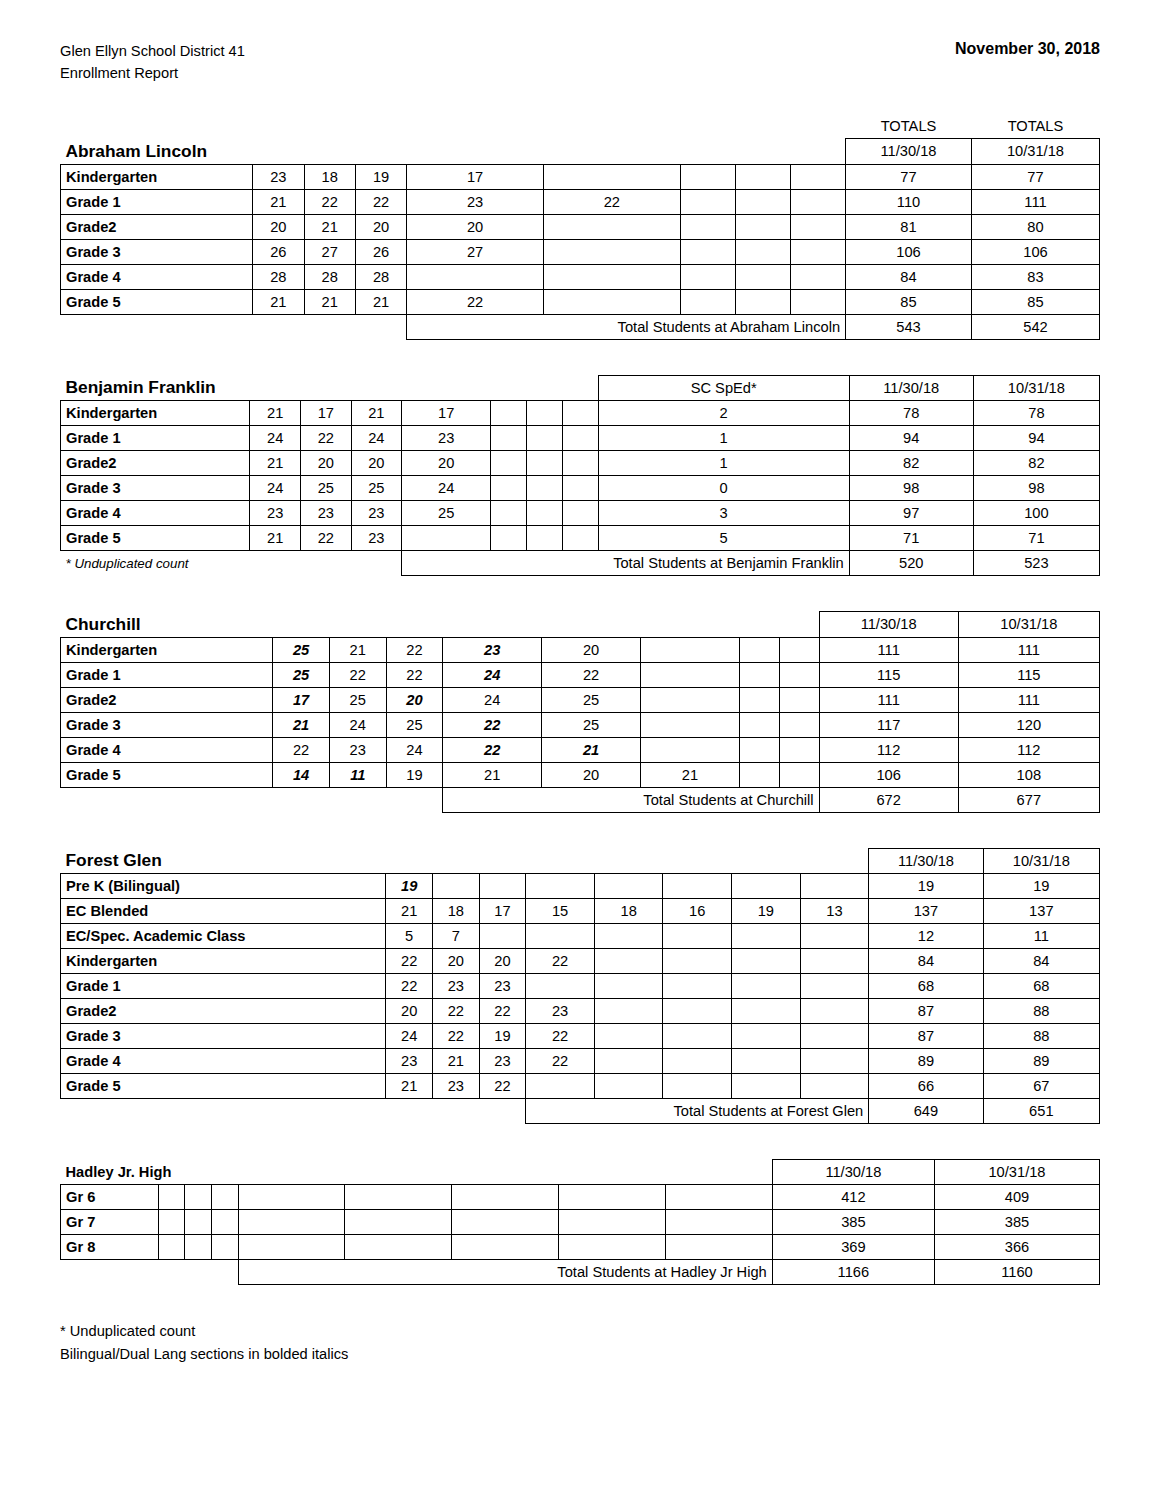Glen Ellyn School District 41
Enrollment Report
November 30, 2018
| | TOTALS | TOTALS |
| Abraham Lincoln | 11/30/18 | 10/31/18 |
| Kindergarten | 23 | 18 | 19 | 17 | | | | | 77 | 77 |
| Grade 1 | 21 | 22 | 22 | 23 | 22 | | | | 110 | 111 |
| Grade2 | 20 | 21 | 20 | 20 | | | | | 81 | 80 |
| Grade 3 | 26 | 27 | 26 | 27 | | | | | 106 | 106 |
| Grade 4 | 28 | 28 | 28 | | | | | | 84 | 83 |
| Grade 5 | 21 | 21 | 21 | 22 | | | | | 85 | 85 |
| | Total Students at Abraham Lincoln | 543 | 542 |
| Benjamin Franklin | SC SpEd* | 11/30/18 | 10/31/18 |
| Kindergarten | 21 | 17 | 21 | 17 | | | | 2 | 78 | 78 |
| Grade 1 | 24 | 22 | 24 | 23 | | | | 1 | 94 | 94 |
| Grade2 | 21 | 20 | 20 | 20 | | | | 1 | 82 | 82 |
| Grade 3 | 24 | 25 | 25 | 24 | | | | 0 | 98 | 98 |
| Grade 4 | 23 | 23 | 23 | 25 | | | | 3 | 97 | 100 |
| Grade 5 | 21 | 22 | 23 | | | | | 5 | 71 | 71 |
| * Unduplicated count | Total Students at Benjamin Franklin | 520 | 523 |
| Churchill | 11/30/18 | 10/31/18 |
| Kindergarten | 25 | 21 | 22 | 23 | 20 | | | | 111 | 111 |
| Grade 1 | 25 | 22 | 22 | 24 | 22 | | | | 115 | 115 |
| Grade2 | 17 | 25 | 20 | 24 | 25 | | | | 111 | 111 |
| Grade 3 | 21 | 24 | 25 | 22 | 25 | | | | 117 | 120 |
| Grade 4 | 22 | 23 | 24 | 22 | 21 | | | | 112 | 112 |
| Grade 5 | 14 | 11 | 19 | 21 | 20 | 21 | | | 106 | 108 |
| | Total Students at Churchill | 672 | 677 |
| Forest Glen | 11/30/18 | 10/31/18 |
| Pre K (Bilingual) | 19 | | | | | | | | 19 | 19 |
| EC Blended | 21 | 18 | 17 | 15 | 18 | 16 | 19 | 13 | 137 | 137 |
| EC/Spec. Academic Class | 5 | 7 | | | | | | | 12 | 11 |
| Kindergarten | 22 | 20 | 20 | 22 | | | | | 84 | 84 |
| Grade 1 | 22 | 23 | 23 | | | | | | 68 | 68 |
| Grade2 | 20 | 22 | 22 | 23 | | | | | 87 | 88 |
| Grade 3 | 24 | 22 | 19 | 22 | | | | | 87 | 88 |
| Grade 4 | 23 | 21 | 23 | 22 | | | | | 89 | 89 |
| Grade 5 | 21 | 23 | 22 | | | | | | 66 | 67 |
| | Total Students at Forest Glen | 649 | 651 |
| Hadley Jr. High | 11/30/18 | 10/31/18 |
| Gr 6 | | | | | | | | | 412 | 409 |
| Gr 7 | | | | | | | | | 385 | 385 |
| Gr 8 | | | | | | | | | 369 | 366 |
| | Total Students at Hadley Jr High | 1166 | 1160 |
* Unduplicated count
Bilingual/Dual Lang sections in bolded italics